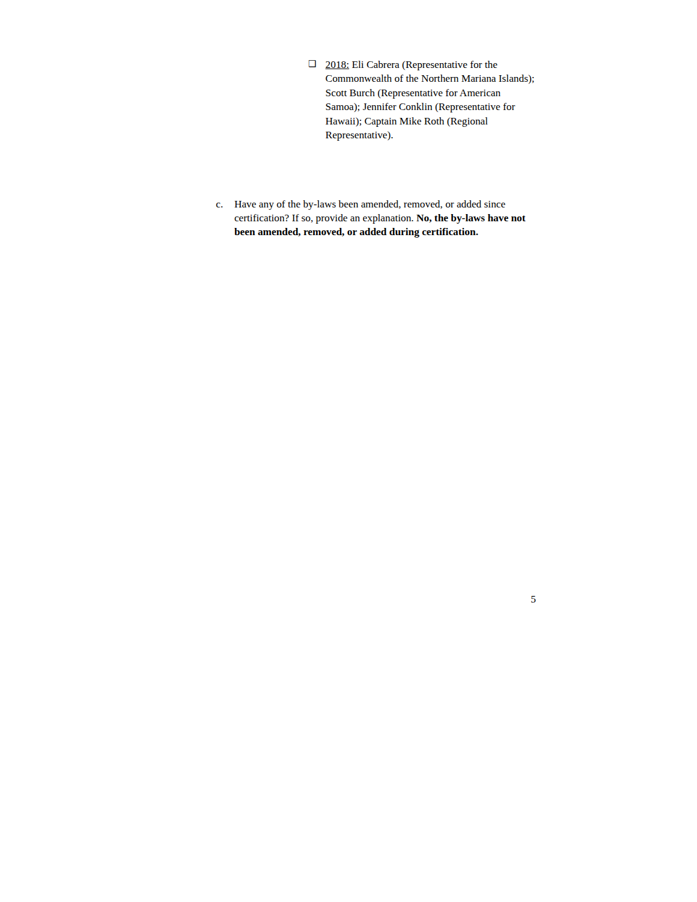❑ 2018: Eli Cabrera (Representative for the Commonwealth of the Northern Mariana Islands); Scott Burch (Representative for American Samoa); Jennifer Conklin (Representative for Hawaii); Captain Mike Roth (Regional Representative).
c.
Have any of the by-laws been amended, removed, or added since certification? If so, provide an explanation. No, the by-laws have not been amended, removed, or added during certification.
5